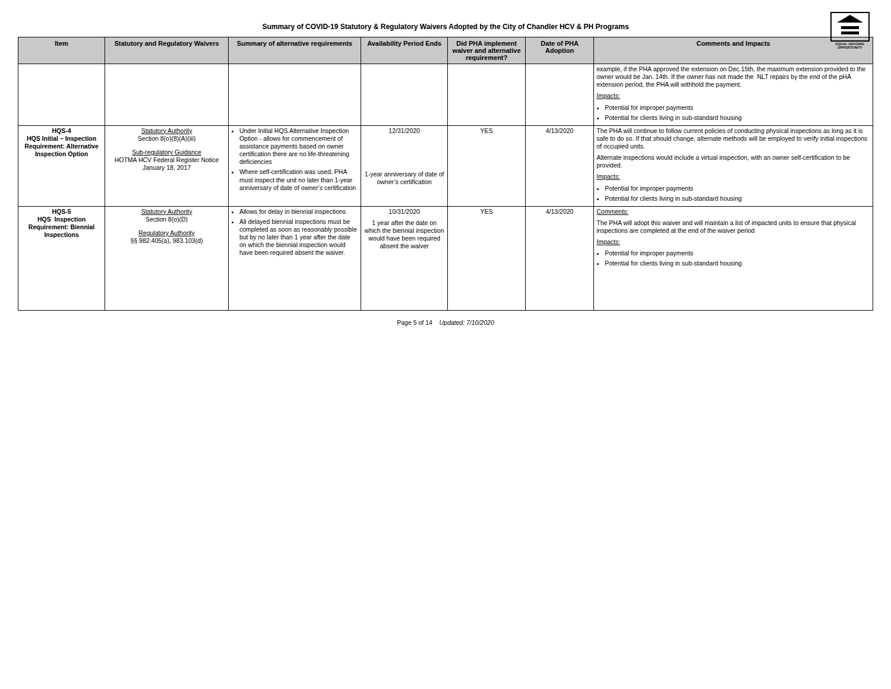Summary of COVID-19 Statutory & Regulatory Waivers Adopted by the City of Chandler HCV & PH Programs
EQUAL HOUSING
OPPORTUNITY
| Item | Statutory and Regulatory Waivers | Summary of alternative requirements | Availability Period Ends | Did PHA implement waiver and alternative requirement? | Date of PHA Adoption | Comments and Impacts |
| --- | --- | --- | --- | --- | --- | --- |
| | | | | | | example, if the PHA approved the extension on Dec.15th, the maximum extension provided to the owner would be Jan. 14th. If the owner has not made the NLT repairs by the end of the pHA extension period, the PHA will withhold the payment. Impacts: Potential for improper payments Potential for clients living in sub-standard housing |
| HQS-4 HQS Initial – Inspection Requirement: Alternative Inspection Option | Statutory Authority Section 8(o)(8)(A)(iii) Sub-regulatory Guidance HOTMA HCV Federal Register Notice January 18, 2017 | Under Initial HQS Alternative Inspection Option - allows for commencement of assistance payments based on owner certification there are no life-threatening deficiencies Where self-certification was used, PHA must inspect the unit no later than 1-year anniversary of date of owner’s certification | 12/31/2020 1-year anniversary of date of owner’s certification | YES | 4/13/2020 | The PHA will continue to follow current policies of conducting physical inspections as long as it is safe to do so. If that should change, alternate methods will be employed to verify initial inspections of occupied units. Alternate inspections would include a virtual inspection, with an owner self-certification to be provided. Impacts: Potential for improper payments Potential for clients living in sub-standard housing |
| HQS-5 HQS Inspection Requirement: Biennial Inspections | Statutory Authority Section 8(o)(D) Regulatory Authority §§ 982.405(a), 983.103(d) | Allows for delay in biennial inspections All delayed biennial inspections must be completed as soon as reasonably possible but by no later than 1 year after the date on which the biennial inspection would have been required absent the waiver. | 10/31/2020 1 year after the date on which the biennial inspection would have been required absent the waiver | YES | 4/13/2020 | Comments: The PHA will adopt this waiver and will maintain a list of impacted units to ensure that physical inspections are completed at the end of the waiver period Impacts: Potential for improper payments Potential for clients living in sub-standard housing |
Page 5 of 14 Updated: 7/10/2020